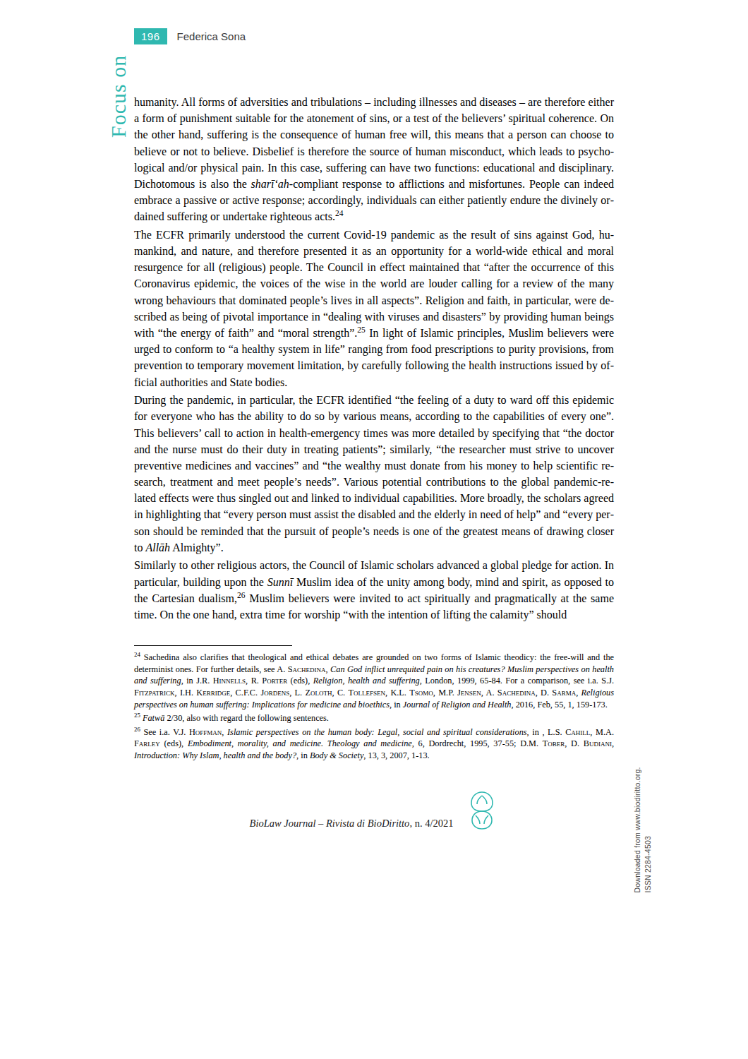196 Federica Sona
Focus on
Downloaded from www.biodiritto.org. ISSN 2284-4503
humanity. All forms of adversities and tribulations – including illnesses and diseases – are therefore either a form of punishment suitable for the atonement of sins, or a test of the believers’ spiritual coherence. On the other hand, suffering is the consequence of human free will, this means that a person can choose to believe or not to believe. Disbelief is therefore the source of human misconduct, which leads to psychological and/or physical pain. In this case, suffering can have two functions: educational and disciplinary. Dichotomous is also the sharī‘ah-compliant response to afflictions and misfortunes. People can indeed embrace a passive or active response; accordingly, individuals can either patiently endure the divinely ordained suffering or undertake righteous acts.24
The ECFR primarily understood the current Covid-19 pandemic as the result of sins against God, humankind, and nature, and therefore presented it as an opportunity for a world-wide ethical and moral resurgence for all (religious) people. The Council in effect maintained that “after the occurrence of this Coronavirus epidemic, the voices of the wise in the world are louder calling for a review of the many wrong behaviours that dominated people’s lives in all aspects”. Religion and faith, in particular, were described as being of pivotal importance in “dealing with viruses and disasters” by providing human beings with “the energy of faith” and “moral strength”.25 In light of Islamic principles, Muslim believers were urged to conform to “a healthy system in life” ranging from food prescriptions to purity provisions, from prevention to temporary movement limitation, by carefully following the health instructions issued by official authorities and State bodies.
During the pandemic, in particular, the ECFR identified “the feeling of a duty to ward off this epidemic for everyone who has the ability to do so by various means, according to the capabilities of every one”. This believers’ call to action in health-emergency times was more detailed by specifying that “the doctor and the nurse must do their duty in treating patients”; similarly, “the researcher must strive to uncover preventive medicines and vaccines” and “the wealthy must donate from his money to help scientific research, treatment and meet people’s needs”. Various potential contributions to the global pandemic-related effects were thus singled out and linked to individual capabilities. More broadly, the scholars agreed in highlighting that “every person must assist the disabled and the elderly in need of help” and “every person should be reminded that the pursuit of people’s needs is one of the greatest means of drawing closer to Allāh Almighty”.
Similarly to other religious actors, the Council of Islamic scholars advanced a global pledge for action. In particular, building upon the Sunnī Muslim idea of the unity among body, mind and spirit, as opposed to the Cartesian dualism,26 Muslim believers were invited to act spiritually and pragmatically at the same time. On the one hand, extra time for worship “with the intention of lifting the calamity” should
24 Sachedina also clarifies that theological and ethical debates are grounded on two forms of Islamic theodicy: the free-will and the determinist ones. For further details, see A. Sachedina, Can God inflict unrequited pain on his creatures? Muslim perspectives on health and suffering, in J.R. Hinnells, R. Porter (eds), Religion, health and suffering, London, 1999, 65-84. For a comparison, see i.a. S.J. Fitzpatrick, I.H. Kerridge, C.F.C. Jordens, L. Zoloth, C. Tollefsen, K.L. Tsomo, M.P. Jensen, A. Sachedina, D. Sarma, Religious perspectives on human suffering: Implications for medicine and bioethics, in Journal of Religion and Health, 2016, Feb, 55, 1, 159-173.
25 Fatwā 2/30, also with regard the following sentences.
26 See i.a. V.J. Hoffman, Islamic perspectives on the human body: Legal, social and spiritual considerations, in , L.S. Cahill, M.A. Farley (eds), Embodiment, morality, and medicine. Theology and medicine, 6, Dordrecht, 1995, 37-55; D.M. Tober, D. Budiani, Introduction: Why Islam, health and the body?, in Body & Society, 13, 3, 2007, 1-13.
BioLaw Journal – Rivista di BioDiritto, n. 4/2021